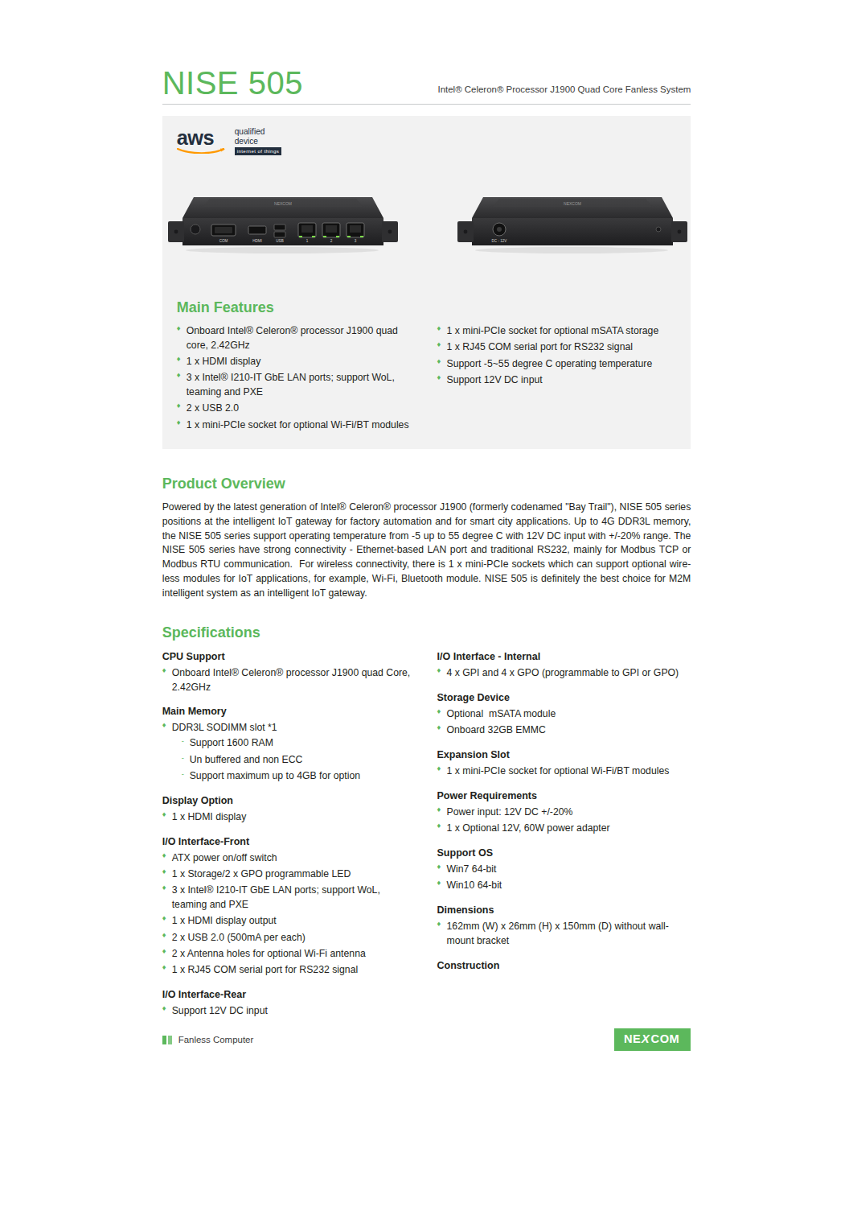NISE 505
Intel® Celeron® Processor J1900 Quad Core Fanless System
aws
qualified
device
internet of things
NEXCOM COM HDMI USB 1 2 3
NEXCOM DC - 12V
Main Features
Onboard Intel® Celeron® processor J1900 quad core, 2.42GHz
1 x HDMI display
3 x Intel® I210-IT GbE LAN ports; support WoL, teaming and PXE
2 x USB 2.0
1 x mini-PCIe socket for optional Wi-Fi/BT modules
1 x mini-PCIe socket for optional mSATA storage
1 x RJ45 COM serial port for RS232 signal
Support -5~55 degree C operating temperature
Support 12V DC input
Product Overview
Powered by the latest generation of Intel® Celeron® processor J1900 (formerly codenamed "Bay Trail"), NISE 505 series positions at the intelligent IoT gateway for factory automation and for smart city applications. Up to 4G DDR3L memory, the NISE 505 series support operating temperature from -5 up to 55 degree C with 12V DC input with +/-20% range. The NISE 505 series have strong connectivity - Ethernet-based LAN port and traditional RS232, mainly for Modbus TCP or Modbus RTU communication. For wireless connectivity, there is 1 x mini-PCIe sockets which can support optional wireless modules for IoT applications, for example, Wi-Fi, Bluetooth module. NISE 505 is definitely the best choice for M2M intelligent system as an intelligent IoT gateway.
Specifications
CPU Support
Onboard Intel® Celeron® processor J1900 quad Core, 2.42GHz
Main Memory
DDR3L SODIMM slot *1
Support 1600 RAM
Un buffered and non ECC
Support maximum up to 4GB for option
Display Option
1 x HDMI display
I/O Interface-Front
ATX power on/off switch
1 x Storage/2 x GPO programmable LED
3 x Intel® I210-IT GbE LAN ports; support WoL, teaming and PXE
1 x HDMI display output
2 x USB 2.0 (500mA per each)
2 x Antenna holes for optional Wi-Fi antenna
1 x RJ45 COM serial port for RS232 signal
I/O Interface-Rear
Support 12V DC input
I/O Interface - Internal
4 x GPI and 4 x GPO (programmable to GPI or GPO)
Storage Device
Optional mSATA module
Onboard 32GB EMMC
Expansion Slot
1 x mini-PCIe socket for optional Wi-Fi/BT modules
Power Requirements
Power input: 12V DC +/-20%
1 x Optional 12V, 60W power adapter
Support OS
Win7 64-bit
Win10 64-bit
Dimensions
162mm (W) x 26mm (H) x 150mm (D) without wall-mount bracket
Construction
Fanless Computer
NEXCOM